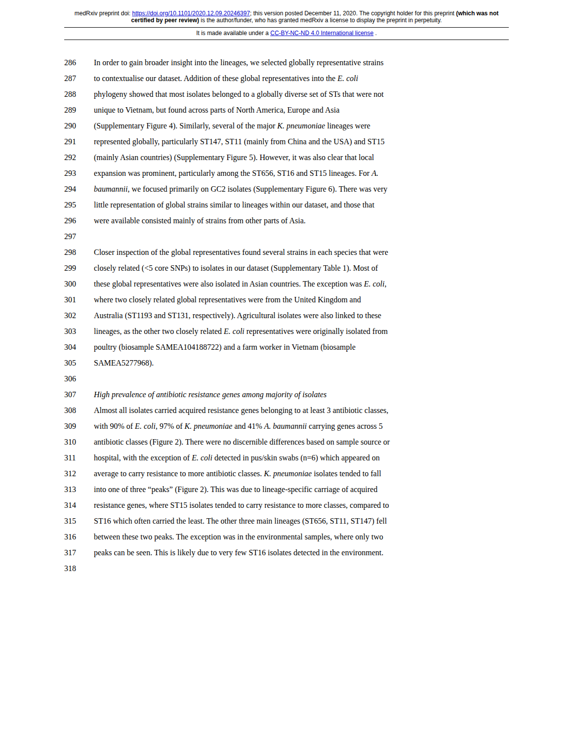medRxiv preprint doi: https://doi.org/10.1101/2020.12.09.20246397; this version posted December 11, 2020. The copyright holder for this preprint (which was not certified by peer review) is the author/funder, who has granted medRxiv a license to display the preprint in perpetuity.
It is made available under a CC-BY-NC-ND 4.0 International license .
| 286 | In order to gain broader insight into the lineages, we selected globally representative strains |
| 287 | to contextualise our dataset. Addition of these global representatives into the E. coli |
| 288 | phylogeny showed that most isolates belonged to a globally diverse set of STs that were not |
| 289 | unique to Vietnam, but found across parts of North America, Europe and Asia |
| 290 | (Supplementary Figure 4). Similarly, several of the major K. pneumoniae lineages were |
| 291 | represented globally, particularly ST147, ST11 (mainly from China and the USA) and ST15 |
| 292 | (mainly Asian countries) (Supplementary Figure 5). However, it was also clear that local |
| 293 | expansion was prominent, particularly among the ST656, ST16 and ST15 lineages. For A. |
| 294 | baumannii , we focused primarily on GC2 isolates (Supplementary Figure 6). There was very |
| 295 | little representation of global strains similar to lineages within our dataset, and those that |
| 296 | were available consisted mainly of strains from other parts of Asia. |
| 297 | |
| 298 | Closer inspection of the global representatives found several strains in each species that were |
| 299 | closely related (<5 core SNPs) to isolates in our dataset (Supplementary Table 1). Most of |
| 300 | these global representatives were also isolated in Asian countries. The exception was E. coli , |
| 301 | where two closely related global representatives were from the United Kingdom and |
| 302 | Australia (ST1193 and ST131, respectively). Agricultural isolates were also linked to these |
| 303 | lineages, as the other two closely related E. coli representatives were originally isolated from |
| 304 | poultry (biosample SAMEA104188722) and a farm worker in Vietnam (biosample |
| 305 | SAMEA5277968). |
| 306 | |
| 307 | High prevalence of antibiotic resistance genes among majority of isolates |
| 308 | Almost all isolates carried acquired resistance genes belonging to at least 3 antibiotic classes, |
| 309 | with 90% of E. coli , 97% of K. pneumoniae and 41% A. baumannii carrying genes across 5 |
| 310 | antibiotic classes (Figure 2). There were no discernible differences based on sample source or |
| 311 | hospital, with the exception of E. coli detected in pus/skin swabs (n=6) which appeared on |
| 312 | average to carry resistance to more antibiotic classes. K. pneumoniae isolates tended to fall |
| 313 | into one of three “peaks” (Figure 2). This was due to lineage-specific carriage of acquired |
| 314 | resistance genes, where ST15 isolates tended to carry resistance to more classes, compared to |
| 315 | ST16 which often carried the least. The other three main lineages (ST656, ST11, ST147) fell |
| 316 | between these two peaks. The exception was in the environmental samples, where only two |
| 317 | peaks can be seen. This is likely due to very few ST16 isolates detected in the environment. |
| 318 | |